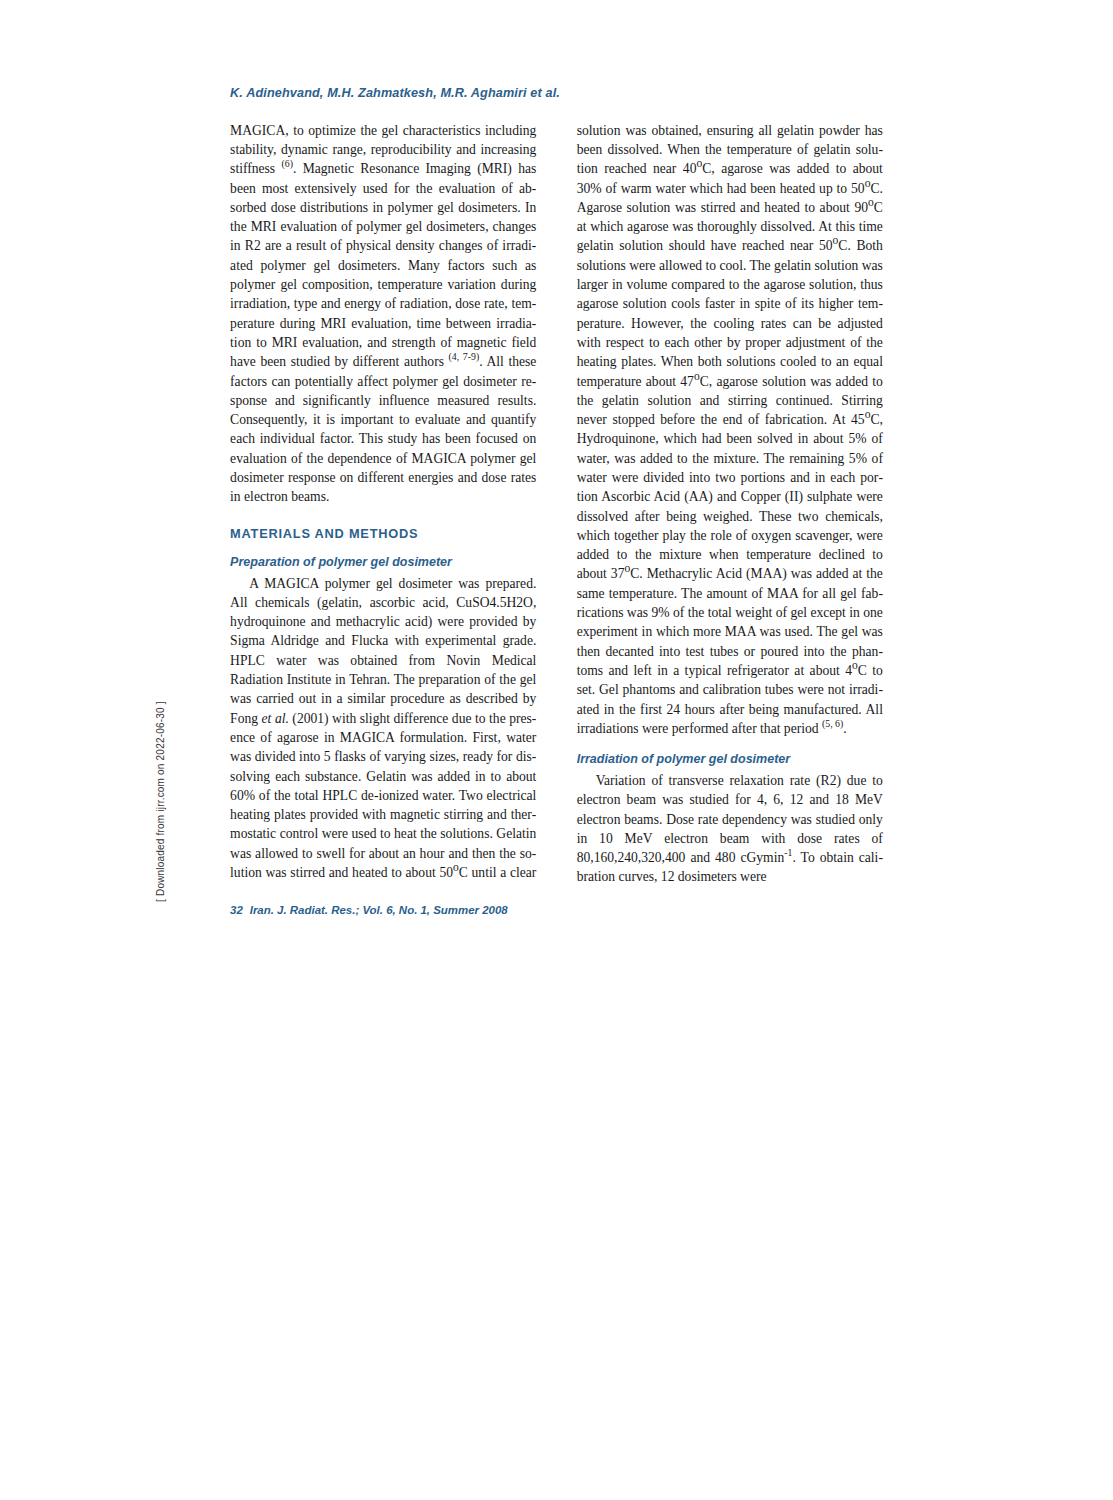[ Downloaded from ijrr.com on 2022-06-30 ]
K. Adinehvand, M.H. Zahmatkesh, M.R. Aghamiri et al.
MAGICA, to optimize the gel characteristics including stability, dynamic range, reproducibility and increasing stiffness (6). Magnetic Resonance Imaging (MRI) has been most extensively used for the evaluation of absorbed dose distributions in polymer gel dosimeters. In the MRI evaluation of polymer gel dosimeters, changes in R2 are a result of physical density changes of irradiated polymer gel dosimeters. Many factors such as polymer gel composition, temperature variation during irradiation, type and energy of radiation, dose rate, temperature during MRI evaluation, time between irradiation to MRI evaluation, and strength of magnetic field have been studied by different authors (4, 7-9). All these factors can potentially affect polymer gel dosimeter response and significantly influence measured results. Consequently, it is important to evaluate and quantify each individual factor. This study has been focused on evaluation of the dependence of MAGICA polymer gel dosimeter response on different energies and dose rates in electron beams.
Materials and Methods
Preparation of polymer gel dosimeter
A MAGICA polymer gel dosimeter was prepared. All chemicals (gelatin, ascorbic acid, CuSO4.5H2O, hydroquinone and methacrylic acid) were provided by Sigma Aldridge and Flucka with experimental grade. HPLC water was obtained from Novin Medical Radiation Institute in Tehran. The preparation of the gel was carried out in a similar procedure as described by Fong et al. (2001) with slight difference due to the presence of agarose in MAGICA formulation. First, water was divided into 5 flasks of varying sizes, ready for dissolving each substance. Gelatin was added in to about 60% of the total HPLC de-ionized water. Two electrical heating plates provided with magnetic stirring and thermostatic control were used to heat the solutions. Gelatin was allowed to swell for about an hour and then the solution was stirred and heated to about 50o C until a clear solution was obtained, ensuring all gelatin powder has been dissolved. When the temperature of gelatin solution reached near 40o C, agarose was added to about 30% of warm water which had been heated up to 50o C. Agarose solution was stirred and heated to about 90o C at which agarose was thoroughly dissolved. At this time gelatin solution should have reached near 50o C. Both solutions were allowed to cool. The gelatin solution was larger in volume compared to the agarose solution, thus agarose solution cools faster in spite of its higher temperature. However, the cooling rates can be adjusted with respect to each other by proper adjustment of the heating plates. When both solutions cooled to an equal temperature about 47o C, agarose solution was added to the gelatin solution and stirring continued. Stirring never stopped before the end of fabrication. At 45o C, Hydroquinone, which had been solved in about 5% of water, was added to the mixture. The remaining 5% of water were divided into two portions and in each portion Ascorbic Acid (AA) and Copper (II) sulphate were dissolved after being weighed. These two chemicals, which together play the role of oxygen scavenger, were added to the mixture when temperature declined to about 37o C. Methacrylic Acid (MAA) was added at the same temperature. The amount of MAA for all gel fabrications was 9% of the total weight of gel except in one experiment in which more MAA was used. The gel was then decanted into test tubes or poured into the phantoms and left in a typical refrigerator at about 4o C to set. Gel phantoms and calibration tubes were not irradiated in the first 24 hours after being manufactured. All irradiations were performed after that period (5, 6).
Irradiation of polymer gel dosimeter
Variation of transverse relaxation rate (R2) due to electron beam was studied for 4, 6, 12 and 18 MeV electron beams. Dose rate dependency was studied only in 10 MeV electron beam with dose rates of 80,160,240,320,400 and 480 cGymin-1. To obtain calibration curves, 12 dosimeters were
32 Iran. J. Radiat. Res.; Vol. 6, No. 1, Summer 2008